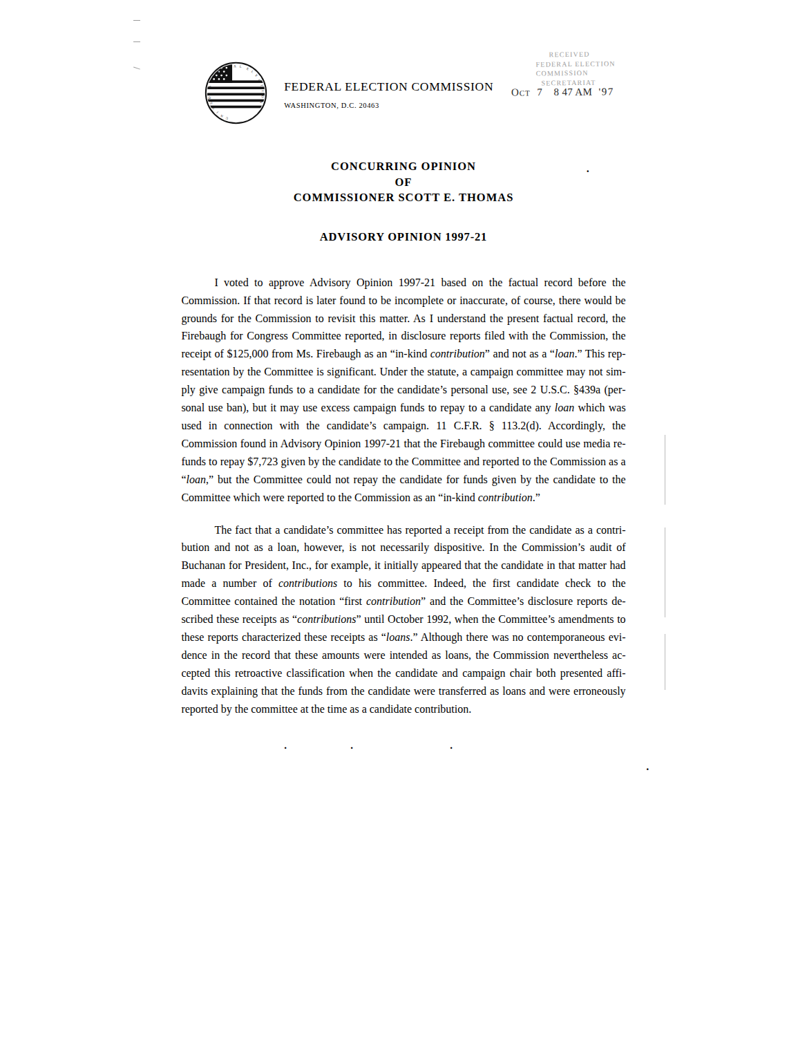F E D E R A L E L E C T I O N U N I T E D S T A T E S
FEDERAL ELECTION COMMISSION
WASHINGTON, D.C. 20463
RECEIVED
FEDERAL ELECTION
COMMISSION
SECRETARIAT
Oct 78 47 AM'97
.
CONCURRING OPINION
OF
COMMISSIONER SCOTT E. THOMAS
ADVISORY OPINION 1997-21
I voted to approve Advisory Opinion 1997-21 based on the factual record before the Commission. If that record is later found to be incomplete or inaccurate, of course, there would be grounds for the Commission to revisit this matter. As I understand the present factual record, the Firebaugh for Congress Committee reported, in disclosure reports filed with the Commission, the receipt of $125,000 from Ms. Firebaugh as an “in-kind contribution” and not as a “loan.” This representation by the Committee is significant. Under the statute, a campaign committee may not simply give campaign funds to a candidate for the candidate’s personal use, see 2 U.S.C. §439a (personal use ban), but it may use excess campaign funds to repay to a candidate any loan which was used in connection with the candidate’s campaign. 11 C.F.R. § 113.2(d). Accordingly, the Commission found in Advisory Opinion 1997-21 that the Firebaugh committee could use media refunds to repay $7,723 given by the candidate to the Committee and reported to the Commission as a “loan,” but the Committee could not repay the candidate for funds given by the candidate to the Committee which were reported to the Commission as an “in-kind contribution.”
The fact that a candidate’s committee has reported a receipt from the candidate as a contribution and not as a loan, however, is not necessarily dispositive. In the Commission’s audit of Buchanan for President, Inc., for example, it initially appeared that the candidate in that matter had made a number of contributions to his committee. Indeed, the first candidate check to the Committee contained the notation “first contribution” and the Committee’s disclosure reports described these receipts as “contributions” until October 1992, when the Committee’s amendments to these reports characterized these receipts as “loans.” Although there was no contemporaneous evidence in the record that these amounts were intended as loans, the Commission nevertheless accepted this retroactive classification when the candidate and campaign chair both presented affidavits explaining that the funds from the candidate were transferred as loans and were erroneously reported by the committee at the time as a candidate contribution.
. . .
.